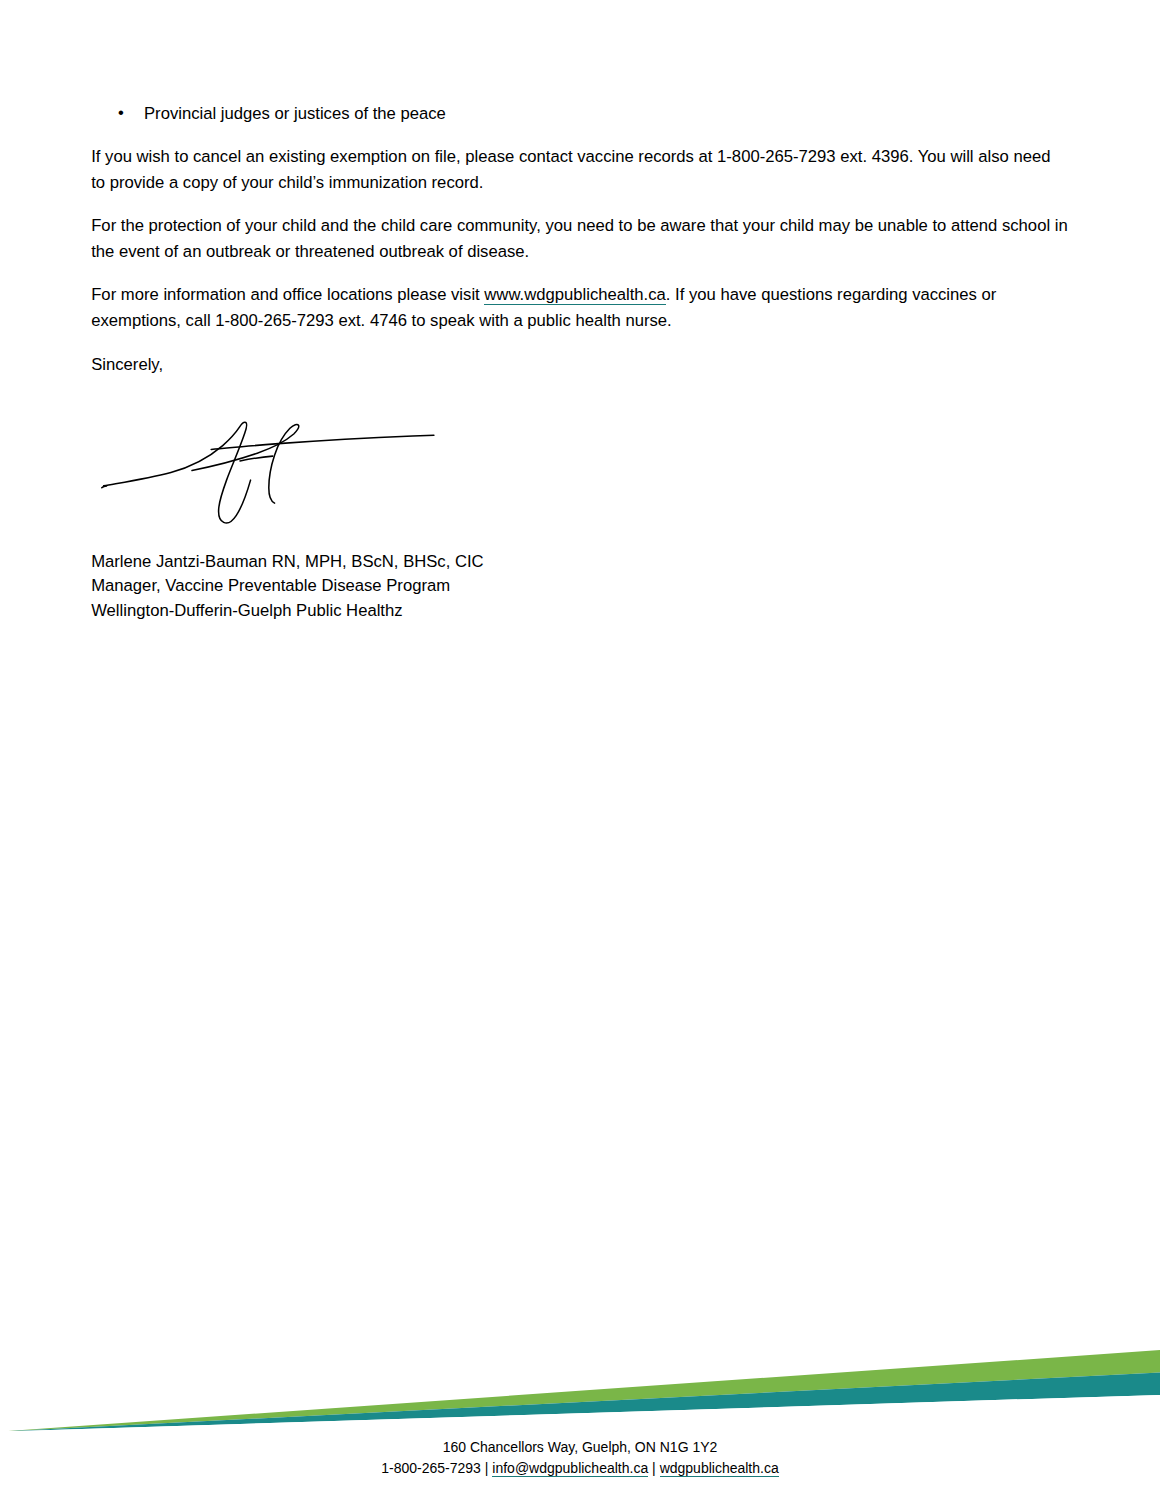Provincial judges or justices of the peace
If you wish to cancel an existing exemption on file, please contact vaccine records at 1-800-265-7293 ext. 4396. You will also need to provide a copy of your child’s immunization record.
For the protection of your child and the child care community, you need to be aware that your child may be unable to attend school in the event of an outbreak or threatened outbreak of disease.
For more information and office locations please visit www.wdgpublichealth.ca. If you have questions regarding vaccines or exemptions, call 1-800-265-7293 ext. 4746 to speak with a public health nurse.
Sincerely,
Marlene Jantzi-Bauman RN, MPH, BScN, BHSc, CIC
Manager, Vaccine Preventable Disease Program
Wellington-Dufferin-Guelph Public Healthz
160 Chancellors Way, Guelph, ON N1G 1Y2
1-800-265-7293 | info@wdgpublichealth.ca | wdgpublichealth.ca